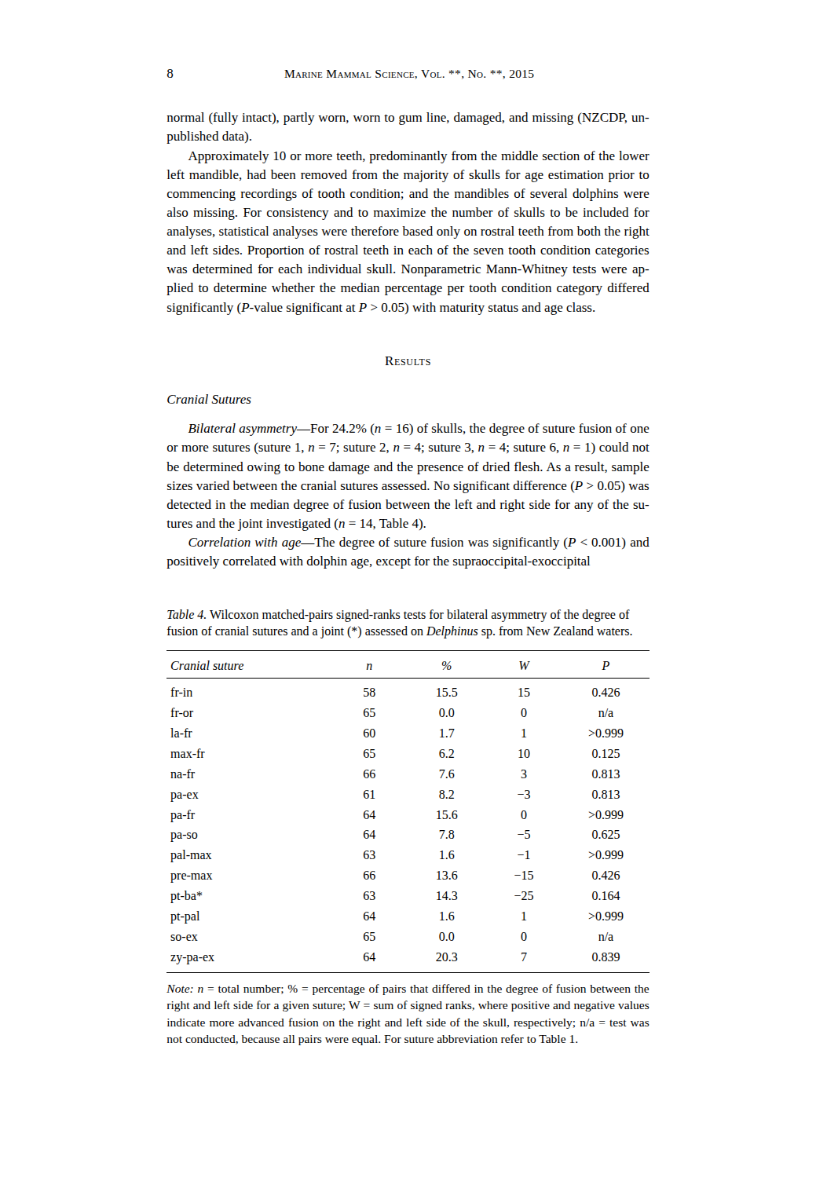8
Marine Mammal Science, Vol. **, No. **, 2015
normal (fully intact), partly worn, worn to gum line, damaged, and missing (NZCDP, unpublished data).
Approximately 10 or more teeth, predominantly from the middle section of the lower left mandible, had been removed from the majority of skulls for age estimation prior to commencing recordings of tooth condition; and the mandibles of several dolphins were also missing. For consistency and to maximize the number of skulls to be included for analyses, statistical analyses were therefore based only on rostral teeth from both the right and left sides. Proportion of rostral teeth in each of the seven tooth condition categories was determined for each individual skull. Nonparametric Mann-Whitney tests were applied to determine whether the median percentage per tooth condition category differed significantly (P-value significant at P > 0.05) with maturity status and age class.
Results
Cranial Sutures
Bilateral asymmetry—For 24.2% (n = 16) of skulls, the degree of suture fusion of one or more sutures (suture 1, n = 7; suture 2, n = 4; suture 3, n = 4; suture 6, n = 1) could not be determined owing to bone damage and the presence of dried flesh. As a result, sample sizes varied between the cranial sutures assessed. No significant difference (P > 0.05) was detected in the median degree of fusion between the left and right side for any of the sutures and the joint investigated (n = 14, Table 4).
Correlation with age—The degree of suture fusion was significantly (P < 0.001) and positively correlated with dolphin age, except for the supraoccipital-exoccipital
Table 4. Wilcoxon matched-pairs signed-ranks tests for bilateral asymmetry of the degree of fusion of cranial sutures and a joint (*) assessed on Delphinus sp. from New Zealand waters.
| Cranial suture | n | % | W | P |
| --- | --- | --- | --- | --- |
| fr-in | 58 | 15.5 | 15 | 0.426 |
| fr-or | 65 | 0.0 | 0 | n/a |
| la-fr | 60 | 1.7 | 1 | >0.999 |
| max-fr | 65 | 6.2 | 10 | 0.125 |
| na-fr | 66 | 7.6 | 3 | 0.813 |
| pa-ex | 61 | 8.2 | −3 | 0.813 |
| pa-fr | 64 | 15.6 | 0 | >0.999 |
| pa-so | 64 | 7.8 | −5 | 0.625 |
| pal-max | 63 | 1.6 | −1 | >0.999 |
| pre-max | 66 | 13.6 | −15 | 0.426 |
| pt-ba* | 63 | 14.3 | −25 | 0.164 |
| pt-pal | 64 | 1.6 | 1 | >0.999 |
| so-ex | 65 | 0.0 | 0 | n/a |
| zy-pa-ex | 64 | 20.3 | 7 | 0.839 |
Note: n = total number; % = percentage of pairs that differed in the degree of fusion between the right and left side for a given suture; W = sum of signed ranks, where positive and negative values indicate more advanced fusion on the right and left side of the skull, respectively; n/a = test was not conducted, because all pairs were equal. For suture abbreviation refer to Table 1.